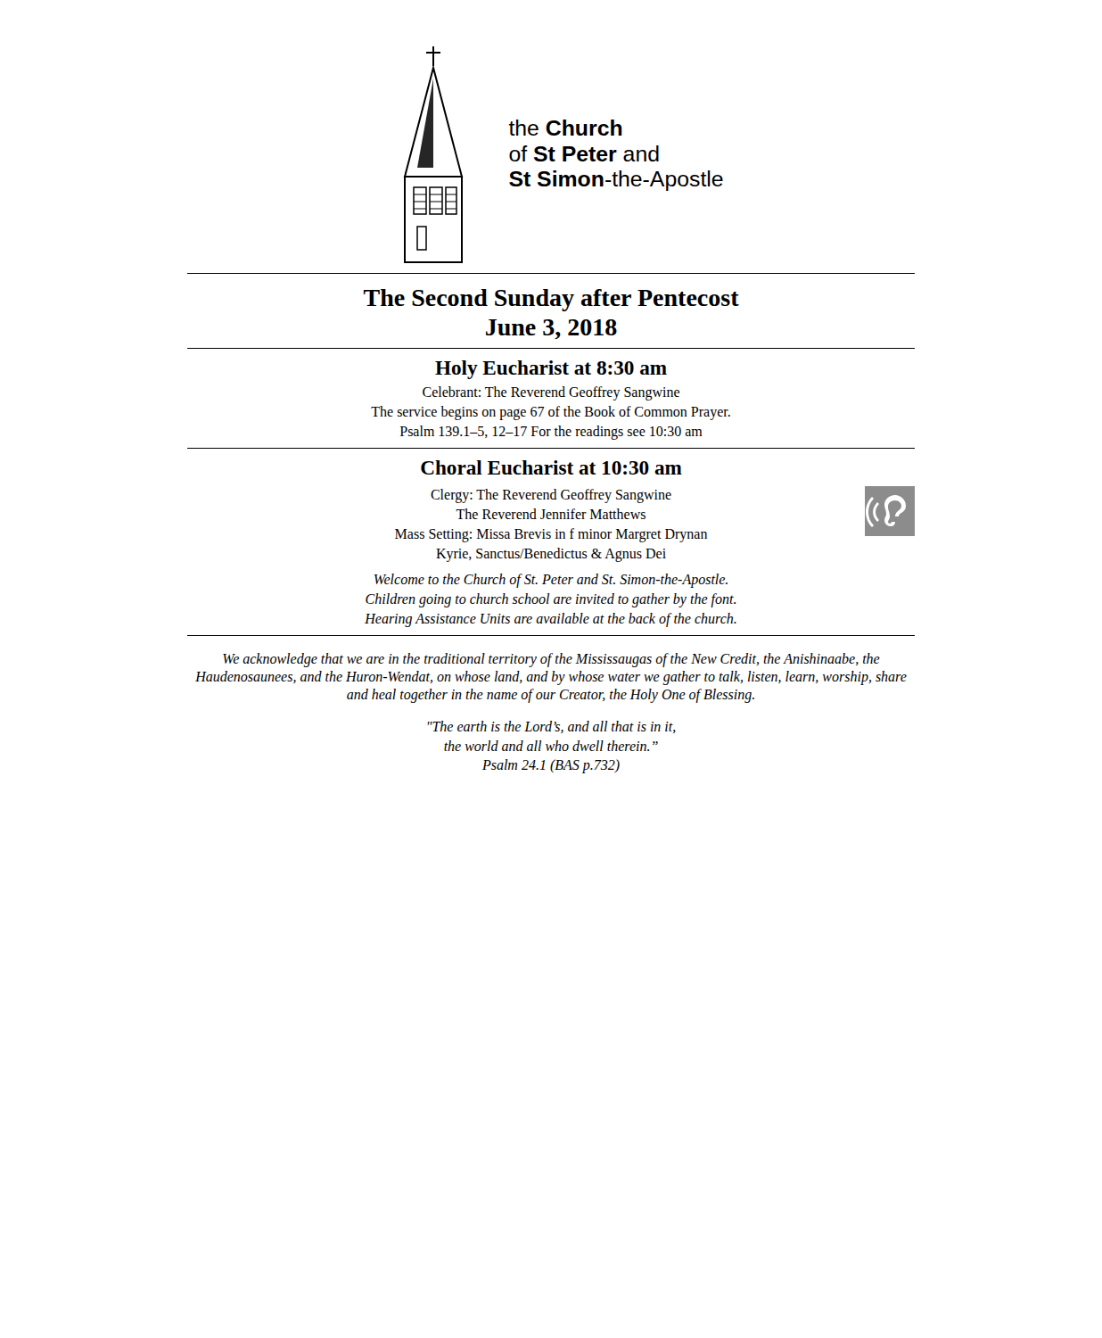the Church
of St Peter and
St Simon-the-Apostle
The Second Sunday after Pentecost
June 3, 2018
Holy Eucharist at 8:30 am
Celebrant: The Reverend Geoffrey Sangwine
The service begins on page 67 of the Book of Common Prayer.
Psalm 139.1–5, 12–17 For the readings see 10:30 am
Choral Eucharist at 10:30 am
Clergy: The Reverend Geoffrey Sangwine
The Reverend Jennifer Matthews
Mass Setting: Missa Brevis in f minor Margret Drynan
Kyrie, Sanctus/Benedictus & Agnus Dei
Welcome to the Church of St. Peter and St. Simon-the-Apostle.
Children going to church school are invited to gather by the font.
Hearing Assistance Units are available at the back of the church.
We acknowledge that we are in the traditional territory of the Mississaugas of the New Credit, the Anishinaabe, the Haudenosaunees, and the Huron-Wendat, on whose land, and by whose water we gather to talk, listen, learn, worship, share and heal together in the name of our Creator, the Holy One of Blessing.
"The earth is the Lord’s, and all that is in it,
the world and all who dwell therein.”
Psalm 24.1 (BAS p.732)